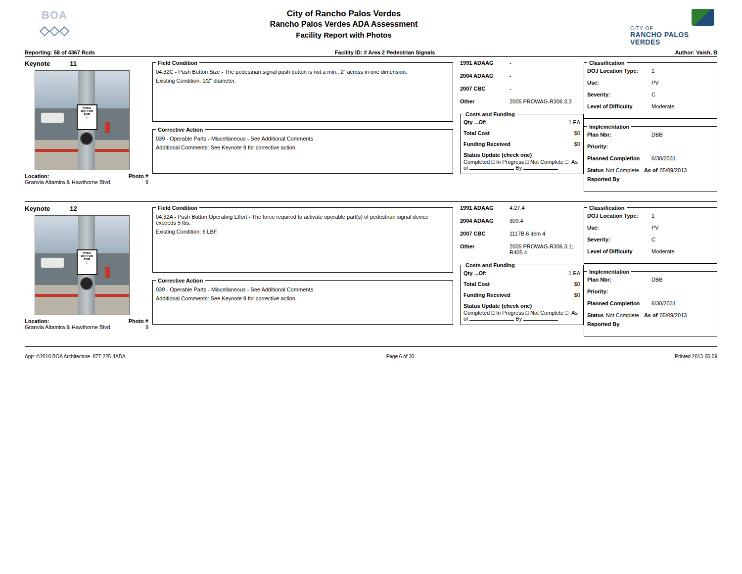BOA
◇◇◇
City of Rancho Palos Verdes
Rancho Palos Verdes ADA Assessment
Facility Report with Photos
CITY OF RANCHO PALOS VERDES
Reporting: 58 of 4367 Rcds
Facility ID: # Area 2 Pedestrian Signals
Author: Vaish, B
Keynote11
PUSH
BUTTON
FOR
🚶
←
Location: Photo #
Granvia Altamira & Hawthorne Blvd. 9
Field Condition
04.32C - Push Button Size - The pedestrian signal push button is not a min.. 2" across in one dimension.
Existing Condition: 1/2" diameter.
Corrective Action
039 - Operable Parts - Miscellaneous - See Additional Comments
Additional Comments: See Keynote 9 for corrective action.
1991 ADAAG
-
2004 ADAAG
-
2007 CBC
-
Other
2005 PROWAG-R306.3.3
Costs and Funding
Qty ...Of: 1 EA
Total Cost$0
Funding Received$0
Status Update (check one)
Completed □ In Progress □ Not Complete □ As of By
Classification
DOJ Location Type:
1
Use:
PV
Severity:
C
Level of Difficulty
Moderate
Implementation
Plan Nbr:
DBB
Priority:
Planned Completion
6/30/2031
Status Not Complete As of 05/09/2013
Reported By
Keynote12
PUSH
BUTTON
FOR
🚶
←
Location: Photo #
Granvia Altamira & Hawthorne Blvd. 9
Field Condition
04.32A - Push Button Operating Effort - The force required to activate operable part(s) of pedestrian signal device exceeds 5 lbs.
Existing Condition: 6 LBF.
Corrective Action
039 - Operable Parts - Miscellaneous - See Additional Comments
Additional Comments: See Keynote 9 for corrective action.
1991 ADAAG
4.27.4
2004 ADAAG
309.4
2007 CBC
1117B.6 item 4
Other
2005 PROWAG-R306.3.1;
R405.4
Costs and Funding
Qty ...Of: 1 EA
Total Cost$0
Funding Received$0
Status Update (check one)
Completed □ In Progress □ Not Complete □ As of By
Classification
DOJ Location Type:
1
Use:
PV
Severity:
C
Level of Difficulty
Moderate
Implementation
Plan Nbr:
DBB
Priority:
Planned Completion
6/30/2031
Status Not Complete As of 05/09/2013
Reported By
App: ©2010 BOA Architecture 877-225-4ADA
Page 6 of 30
Printed 2013-05-09